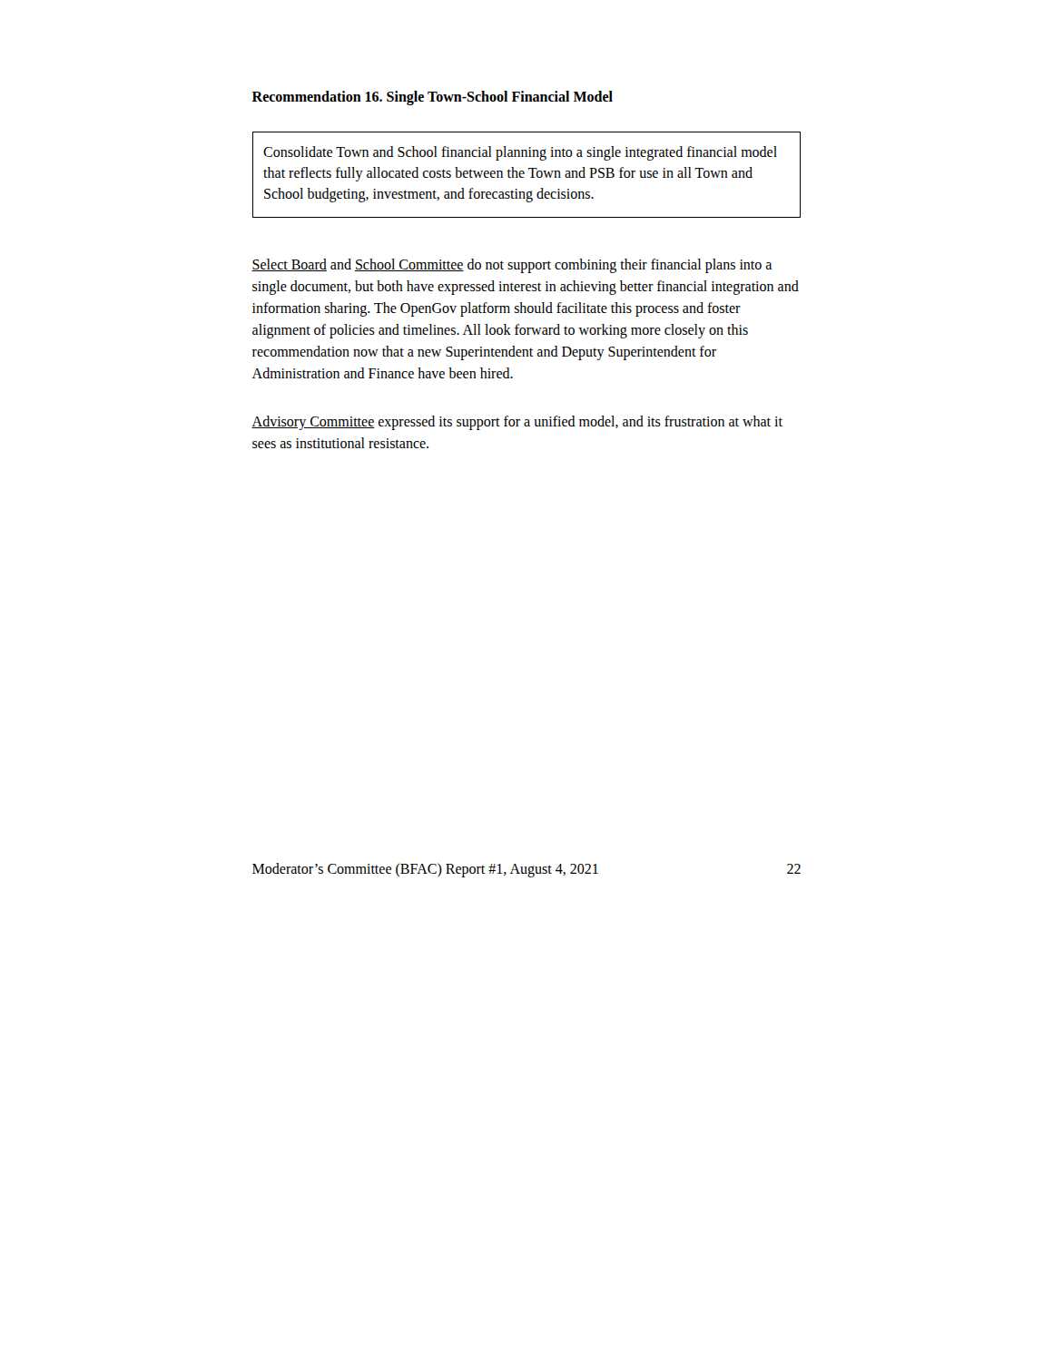Recommendation 16. Single Town-School Financial Model
Consolidate Town and School financial planning into a single integrated financial model that reflects fully allocated costs between the Town and PSB for use in all Town and School budgeting, investment, and forecasting decisions.
Select Board and School Committee do not support combining their financial plans into a single document, but both have expressed interest in achieving better financial integration and information sharing. The OpenGov platform should facilitate this process and foster alignment of policies and timelines. All look forward to working more closely on this recommendation now that a new Superintendent and Deputy Superintendent for Administration and Finance have been hired.
Advisory Committee expressed its support for a unified model, and its frustration at what it sees as institutional resistance.
Moderator’s Committee (BFAC) Report #1, August 4, 2021 22